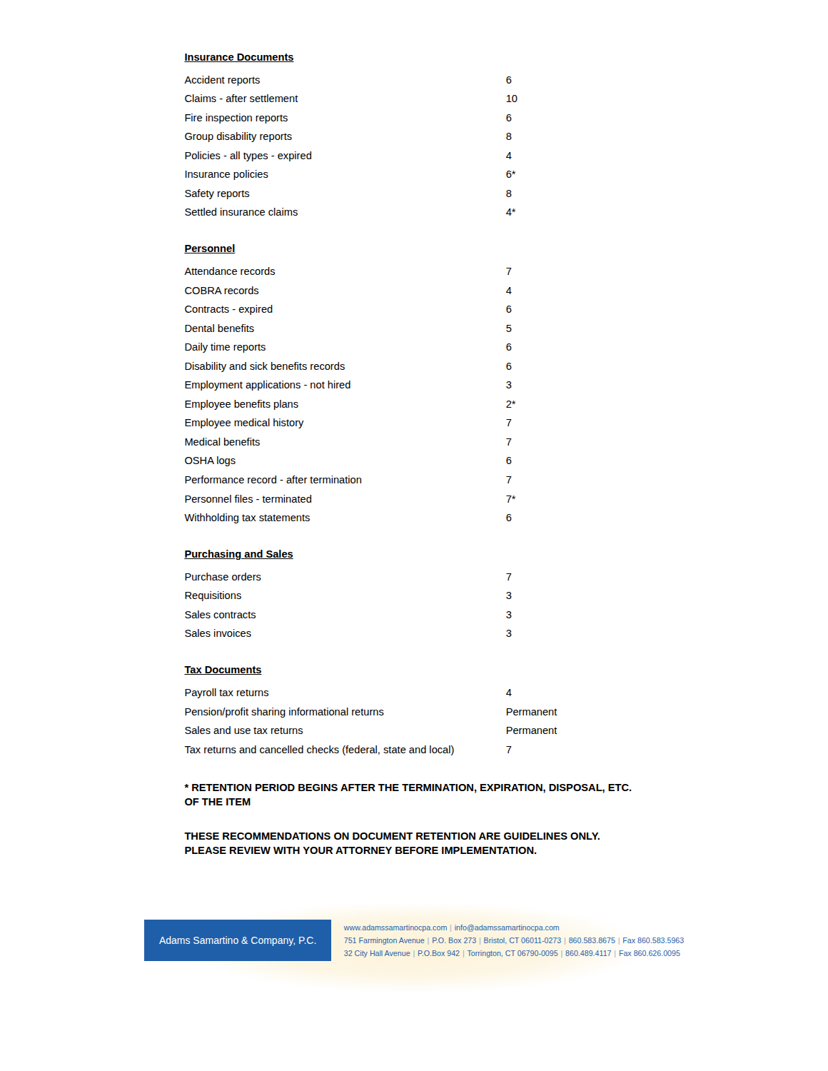Insurance Documents
| Accident reports | 6 |
| Claims - after settlement | 10 |
| Fire inspection reports | 6 |
| Group disability reports | 8 |
| Policies - all types - expired | 4 |
| Insurance policies | 6* |
| Safety reports | 8 |
| Settled insurance claims | 4* |
Personnel
| Attendance records | 7 |
| COBRA records | 4 |
| Contracts - expired | 6 |
| Dental benefits | 5 |
| Daily time reports | 6 |
| Disability and sick benefits records | 6 |
| Employment applications - not hired | 3 |
| Employee benefits plans | 2* |
| Employee medical history | 7 |
| Medical benefits | 7 |
| OSHA logs | 6 |
| Performance record - after termination | 7 |
| Personnel files - terminated | 7* |
| Withholding tax statements | 6 |
Purchasing and Sales
| Purchase orders | 7 |
| Requisitions | 3 |
| Sales contracts | 3 |
| Sales invoices | 3 |
Tax Documents
| Payroll tax returns | 4 |
| Pension/profit sharing informational returns | Permanent |
| Sales and use tax returns | Permanent |
| Tax returns and cancelled checks (federal, state and local) | 7 |
* RETENTION PERIOD BEGINS AFTER THE TERMINATION, EXPIRATION, DISPOSAL, ETC. OF THE ITEM
THESE RECOMMENDATIONS ON DOCUMENT RETENTION ARE GUIDELINES ONLY. PLEASE REVIEW WITH YOUR ATTORNEY BEFORE IMPLEMENTATION.
Adams Samartino & Company, P.C.
www.adamssamartinocpa.com|info@adamssamartinocpa.com
751 Farmington Avenue|P.O. Box 273|Bristol, CT 06011-0273|860.583.8675|Fax 860.583.5963
32 City Hall Avenue|P.O.Box 942|Torrington, CT 06790-0095|860.489.4117|Fax 860.626.0095